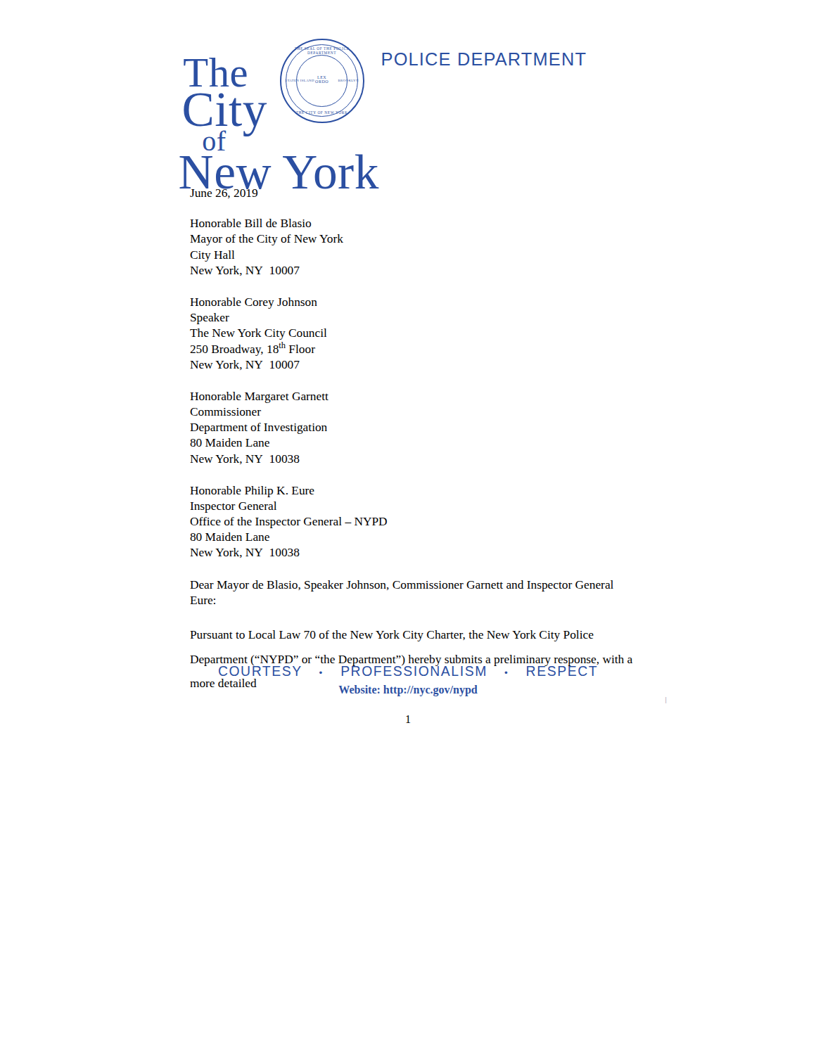The City of New York
THE SEAL OF THE POLICE DEPARTMENT
LEX
ORDO
STATEN ISLAND
BROOKLYN
THE CITY OF NEW YORK
POLICE DEPARTMENT
June 26, 2019
Honorable Bill de Blasio
Mayor of the City of New York
City Hall
New York, NY 10007
Honorable Corey Johnson
Speaker
The New York City Council
250 Broadway, 18th Floor
New York, NY 10007
Honorable Margaret Garnett
Commissioner
Department of Investigation
80 Maiden Lane
New York, NY 10038
Honorable Philip K. Eure
Inspector General
Office of the Inspector General – NYPD
80 Maiden Lane
New York, NY 10038
Dear Mayor de Blasio, Speaker Johnson, Commissioner Garnett and Inspector General Eure:
Pursuant to Local Law 70 of the New York City Charter, the New York City Police Department (“NYPD” or “the Department”) hereby submits a preliminary response, with a more detailed
COURTESY • PROFESSIONALISM • RESPECT
Website: http://nyc.gov/nypd
|
1